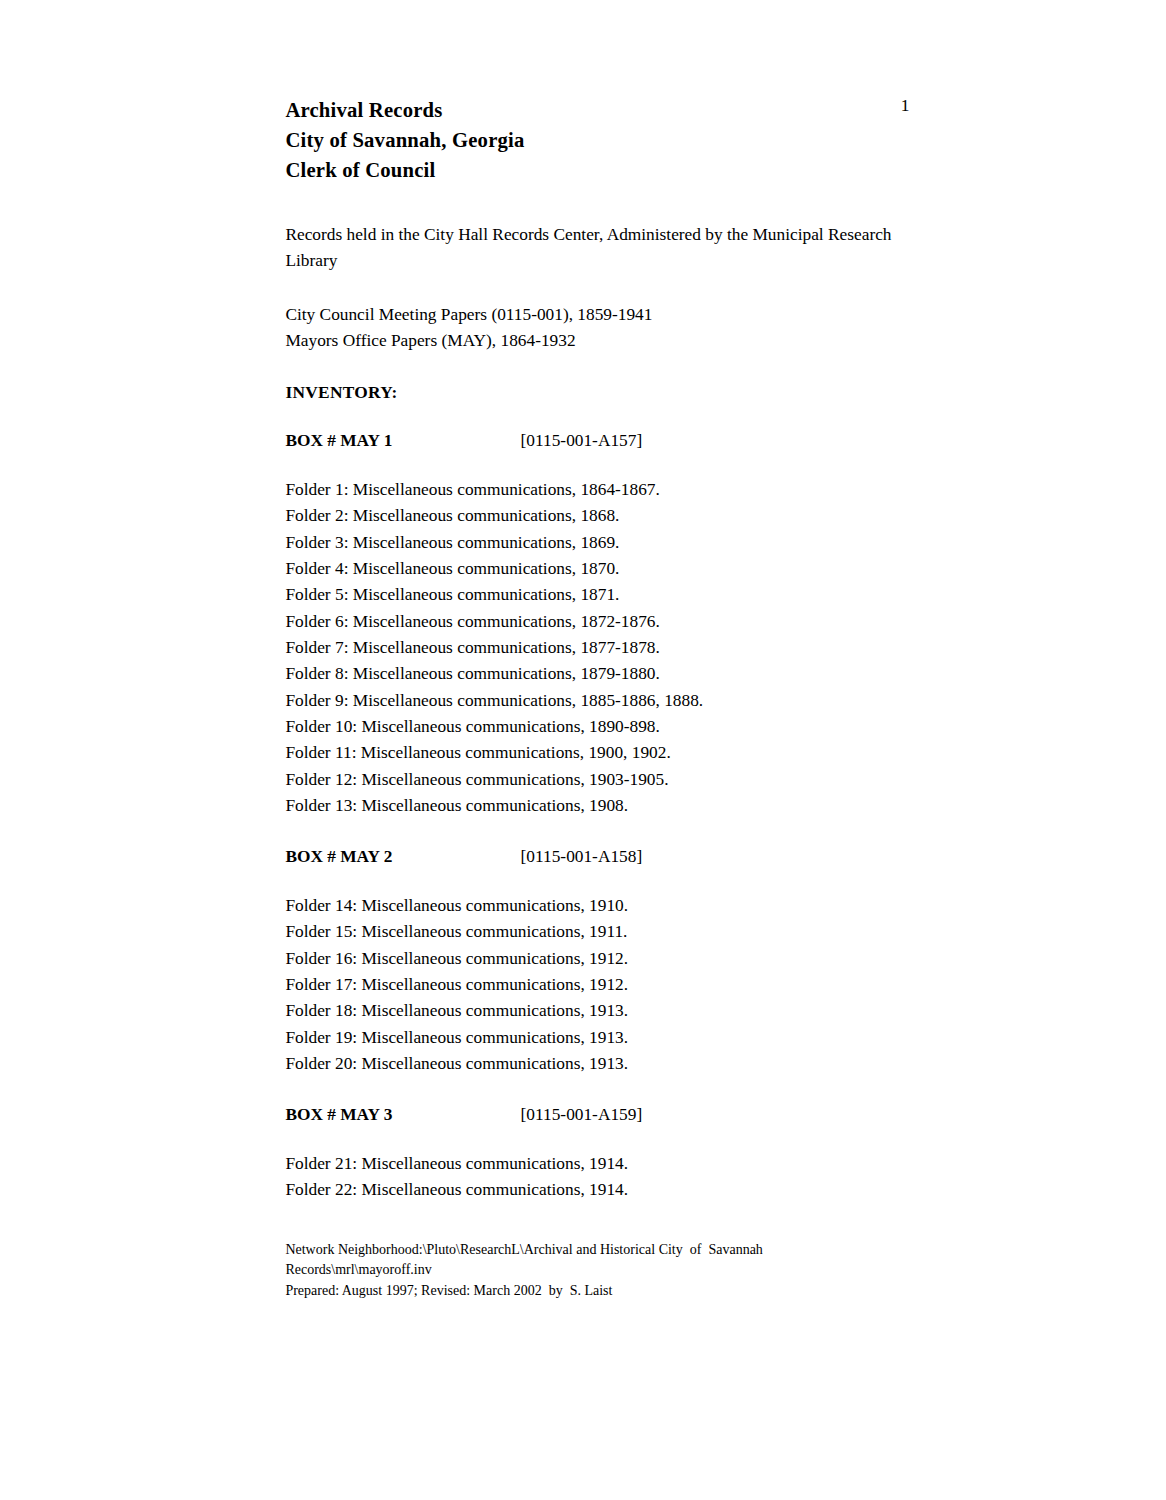1
Archival Records
City of Savannah, Georgia
Clerk of Council
Records held in the City Hall Records Center, Administered by the Municipal Research Library
City Council Meeting Papers (0115-001), 1859-1941
Mayors Office Papers (MAY), 1864-1932
INVENTORY:
BOX # MAY 1 [0115-001-A157]
Folder 1: Miscellaneous communications, 1864-1867.
Folder 2: Miscellaneous communications, 1868.
Folder 3: Miscellaneous communications, 1869.
Folder 4: Miscellaneous communications, 1870.
Folder 5: Miscellaneous communications, 1871.
Folder 6: Miscellaneous communications, 1872-1876.
Folder 7: Miscellaneous communications, 1877-1878.
Folder 8: Miscellaneous communications, 1879-1880.
Folder 9: Miscellaneous communications, 1885-1886, 1888.
Folder 10: Miscellaneous communications, 1890-898.
Folder 11: Miscellaneous communications, 1900, 1902.
Folder 12: Miscellaneous communications, 1903-1905.
Folder 13: Miscellaneous communications, 1908.
BOX # MAY 2 [0115-001-A158]
Folder 14: Miscellaneous communications, 1910.
Folder 15: Miscellaneous communications, 1911.
Folder 16: Miscellaneous communications, 1912.
Folder 17: Miscellaneous communications, 1912.
Folder 18: Miscellaneous communications, 1913.
Folder 19: Miscellaneous communications, 1913.
Folder 20: Miscellaneous communications, 1913.
BOX # MAY 3 [0115-001-A159]
Folder 21: Miscellaneous communications, 1914.
Folder 22: Miscellaneous communications, 1914.
Network Neighborhood:\Pluto\ResearchL\Archival and Historical City of Savannah Records\mrl\mayoroff.inv
Prepared: August 1997; Revised: March 2002 by S. Laist